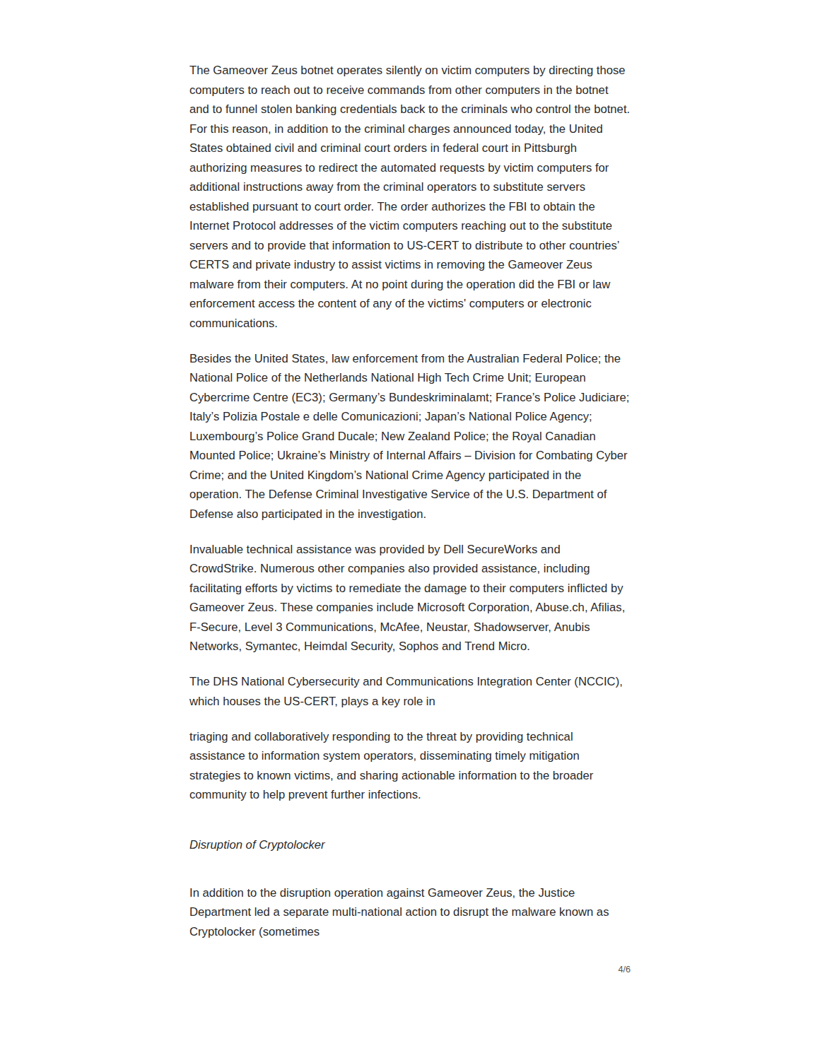The Gameover Zeus botnet operates silently on victim computers by directing those computers to reach out to receive commands from other computers in the botnet and to funnel stolen banking credentials back to the criminals who control the botnet. For this reason, in addition to the criminal charges announced today, the United States obtained civil and criminal court orders in federal court in Pittsburgh authorizing measures to redirect the automated requests by victim computers for additional instructions away from the criminal operators to substitute servers established pursuant to court order. The order authorizes the FBI to obtain the Internet Protocol addresses of the victim computers reaching out to the substitute servers and to provide that information to US-CERT to distribute to other countries’ CERTS and private industry to assist victims in removing the Gameover Zeus malware from their computers. At no point during the operation did the FBI or law enforcement access the content of any of the victims' computers or electronic communications.
Besides the United States, law enforcement from the Australian Federal Police; the National Police of the Netherlands National High Tech Crime Unit; European Cybercrime Centre (EC3); Germany’s Bundeskriminalamt; France’s Police Judiciare; Italy’s Polizia Postale e delle Comunicazioni; Japan’s National Police Agency; Luxembourg’s Police Grand Ducale; New Zealand Police; the Royal Canadian Mounted Police; Ukraine’s Ministry of Internal Affairs – Division for Combating Cyber Crime; and the United Kingdom’s National Crime Agency participated in the operation. The Defense Criminal Investigative Service of the U.S. Department of Defense also participated in the investigation.
Invaluable technical assistance was provided by Dell SecureWorks and CrowdStrike. Numerous other companies also provided assistance, including facilitating efforts by victims to remediate the damage to their computers inflicted by Gameover Zeus. These companies include Microsoft Corporation, Abuse.ch, Afilias, F-Secure, Level 3 Communications, McAfee, Neustar, Shadowserver, Anubis Networks, Symantec, Heimdal Security, Sophos and Trend Micro.
The DHS National Cybersecurity and Communications Integration Center (NCCIC), which houses the US-CERT, plays a key role in
triaging and collaboratively responding to the threat by providing technical assistance to information system operators, disseminating timely mitigation strategies to known victims, and sharing actionable information to the broader community to help prevent further infections.
Disruption of Cryptolocker
In addition to the disruption operation against Gameover Zeus, the Justice Department led a separate multi-national action to disrupt the malware known as Cryptolocker (sometimes
4/6